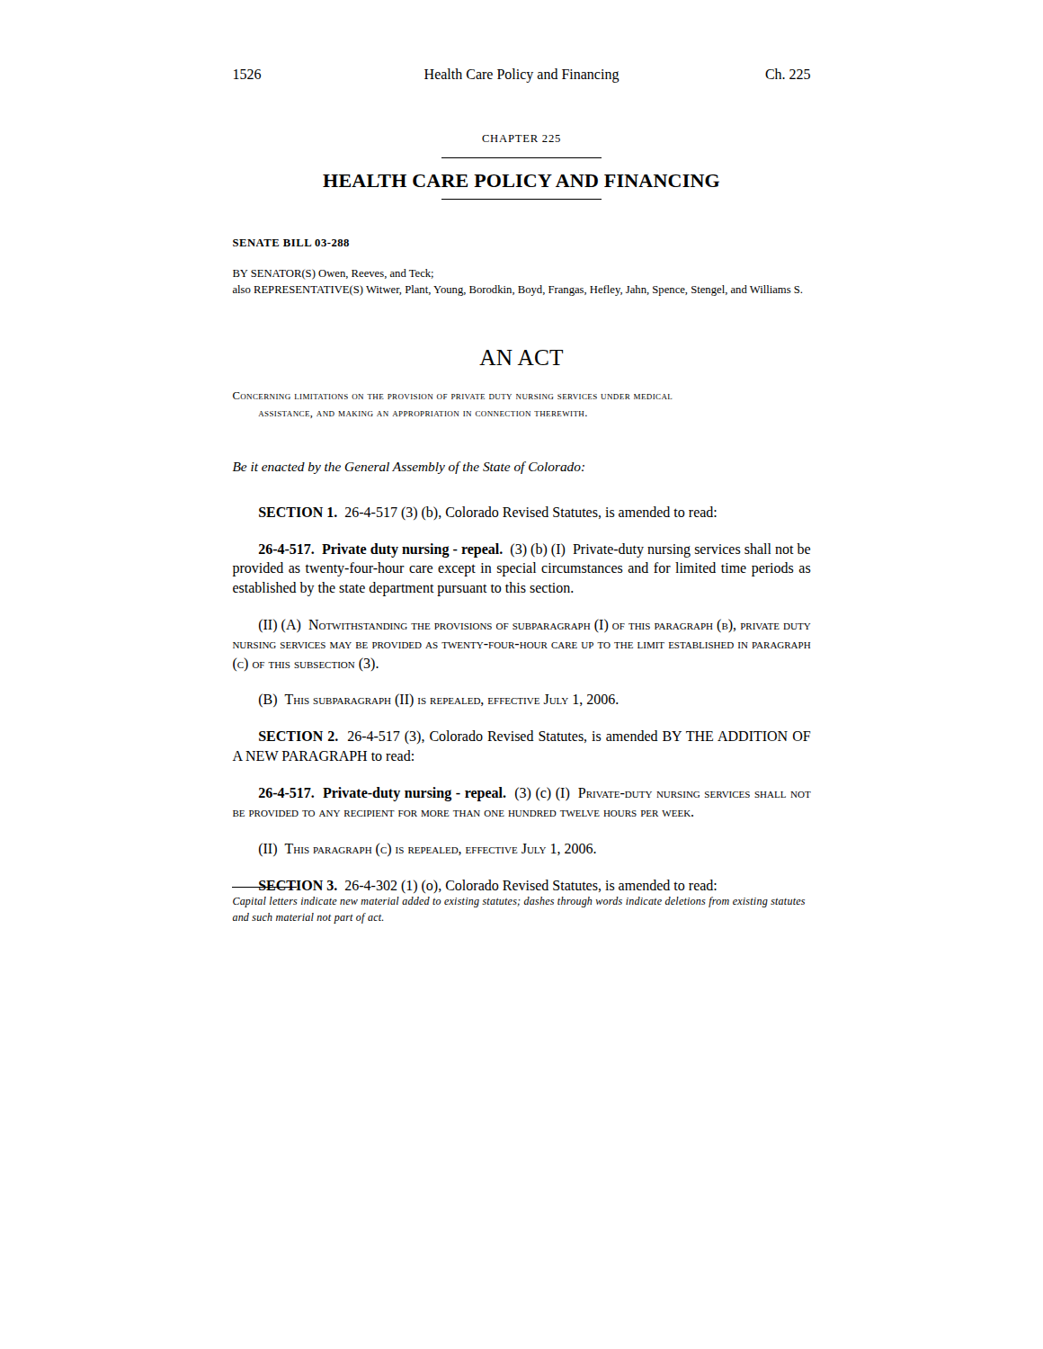1526
Health Care Policy and Financing
Ch. 225
CHAPTER 225
HEALTH CARE POLICY AND FINANCING
SENATE BILL 03-288
BY SENATOR(S) Owen, Reeves, and Teck;
also REPRESENTATIVE(S) Witwer, Plant, Young, Borodkin, Boyd, Frangas, Hefley, Jahn, Spence, Stengel, and Williams S.
AN ACT
Concerning limitations on the provision of private duty nursing services under medical assistance, and making an appropriation in connection therewith.
Be it enacted by the General Assembly of the State of Colorado:
SECTION 1. 26-4-517 (3) (b), Colorado Revised Statutes, is amended to read:
26-4-517. Private duty nursing - repeal. (3) (b) (I) Private-duty nursing services shall not be provided as twenty-four-hour care except in special circumstances and for limited time periods as established by the state department pursuant to this section.
(II) (A) Notwithstanding the provisions of subparagraph (I) of this paragraph (b), private duty nursing services may be provided as twenty-four-hour care up to the limit established in paragraph (c) of this subsection (3).
(B) This subparagraph (II) is repealed, effective July 1, 2006.
SECTION 2. 26-4-517 (3), Colorado Revised Statutes, is amended BY THE ADDITION OF A NEW PARAGRAPH to read:
26-4-517. Private-duty nursing - repeal. (3) (c) (I) Private-duty nursing services shall not be provided to any recipient for more than one hundred twelve hours per week.
(II) This paragraph (c) is repealed, effective July 1, 2006.
SECTION 3. 26-4-302 (1) (o), Colorado Revised Statutes, is amended to read:
Capital letters indicate new material added to existing statutes; dashes through words indicate deletions from existing statutes and such material not part of act.